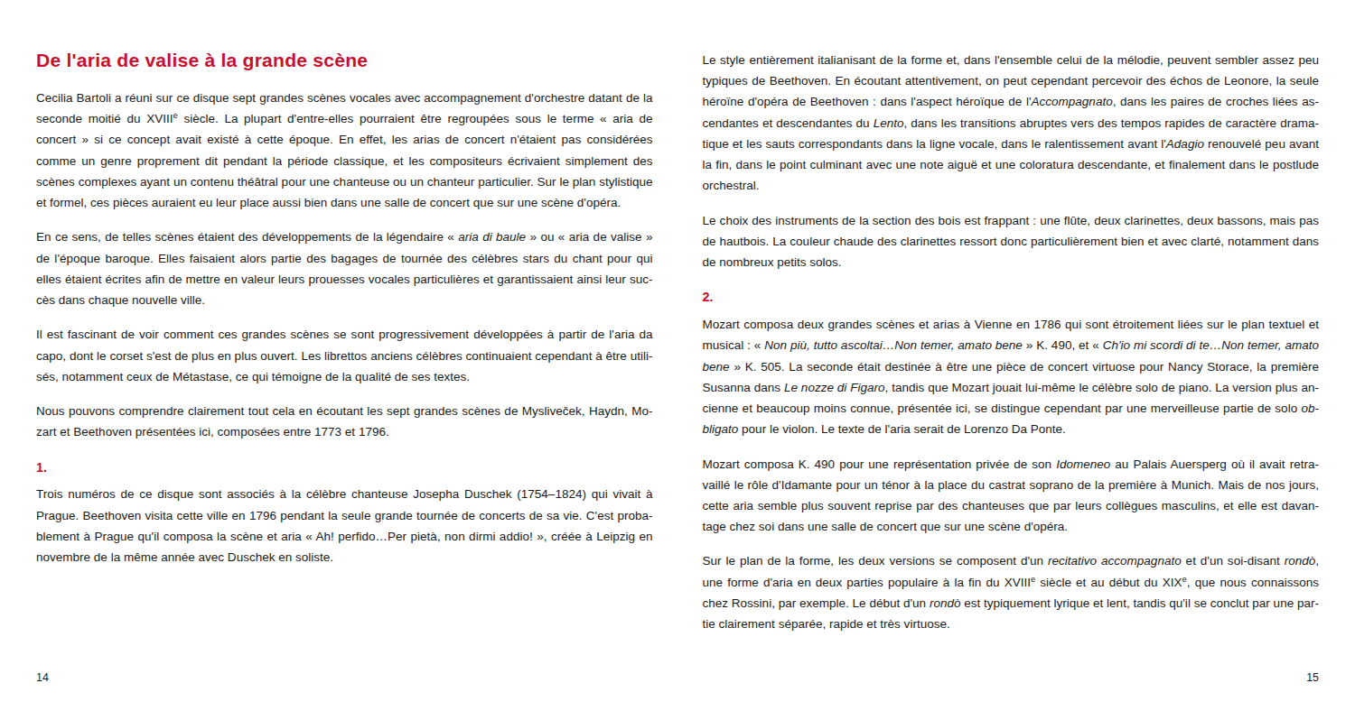De l'aria de valise à la grande scène
Cecilia Bartoli a réuni sur ce disque sept grandes scènes vocales avec accompagnement d'orchestre datant de la seconde moitié du XVIIIe siècle. La plupart d'entre-elles pourraient être regroupées sous le terme « aria de concert » si ce concept avait existé à cette époque. En effet, les arias de concert n'étaient pas considérées comme un genre proprement dit pendant la période classique, et les compositeurs écrivaient simplement des scènes complexes ayant un contenu théâtral pour une chanteuse ou un chanteur particulier. Sur le plan stylistique et formel, ces pièces auraient eu leur place aussi bien dans une salle de concert que sur une scène d'opéra.
En ce sens, de telles scènes étaient des développements de la légendaire « aria di baule » ou « aria de valise » de l'époque baroque. Elles faisaient alors partie des bagages de tournée des célèbres stars du chant pour qui elles étaient écrites afin de mettre en valeur leurs prouesses vocales particulières et garantissaient ainsi leur succès dans chaque nouvelle ville.
Il est fascinant de voir comment ces grandes scènes se sont progressivement développées à partir de l'aria da capo, dont le corset s'est de plus en plus ouvert. Les librettos anciens célèbres continuaient cependant à être utilisés, notamment ceux de Métastase, ce qui témoigne de la qualité de ses textes.
Nous pouvons comprendre clairement tout cela en écoutant les sept grandes scènes de Mysliveček, Haydn, Mozart et Beethoven présentées ici, composées entre 1773 et 1796.
1.
Trois numéros de ce disque sont associés à la célèbre chanteuse Josepha Duschek (1754–1824) qui vivait à Prague. Beethoven visita cette ville en 1796 pendant la seule grande tournée de concerts de sa vie. C'est probablement à Prague qu'il composa la scène et aria « Ah! perfido…Per pietà, non dirmi addio! », créée à Leipzig en novembre de la même année avec Duschek en soliste.
14
Le style entièrement italianisant de la forme et, dans l'ensemble celui de la mélodie, peuvent sembler assez peu typiques de Beethoven. En écoutant attentivement, on peut cependant percevoir des échos de Leonore, la seule héroïne d'opéra de Beethoven : dans l'aspect héroïque de l'Accompagnato, dans les paires de croches liées ascendantes et descendantes du Lento, dans les transitions abruptes vers des tempos rapides de caractère dramatique et les sauts correspondants dans la ligne vocale, dans le ralentissement avant l'Adagio renouvelé peu avant la fin, dans le point culminant avec une note aiguë et une coloratura descendante, et finalement dans le postlude orchestral.
Le choix des instruments de la section des bois est frappant : une flûte, deux clarinettes, deux bassons, mais pas de hautbois. La couleur chaude des clarinettes ressort donc particulièrement bien et avec clarté, notamment dans de nombreux petits solos.
2.
Mozart composa deux grandes scènes et arias à Vienne en 1786 qui sont étroitement liées sur le plan textuel et musical : « Non più, tutto ascoltai…Non temer, amato bene » K. 490, et « Ch'io mi scordi di te…Non temer, amato bene » K. 505. La seconde était destinée à être une pièce de concert virtuose pour Nancy Storace, la première Susanna dans Le nozze di Figaro, tandis que Mozart jouait lui-même le célèbre solo de piano. La version plus ancienne et beaucoup moins connue, présentée ici, se distingue cependant par une merveilleuse partie de solo obbligato pour le violon. Le texte de l'aria serait de Lorenzo Da Ponte.
Mozart composa K. 490 pour une représentation privée de son Idomeneo au Palais Auersperg où il avait retravaillé le rôle d'Idamante pour un ténor à la place du castrat soprano de la première à Munich. Mais de nos jours, cette aria semble plus souvent reprise par des chanteuses que par leurs collègues masculins, et elle est davantage chez soi dans une salle de concert que sur une scène d'opéra.
Sur le plan de la forme, les deux versions se composent d'un recitativo accompagnato et d'un soi-disant rondò, une forme d'aria en deux parties populaire à la fin du XVIIIe siècle et au début du XIXe, que nous connaissons chez Rossini, par exemple. Le début d'un rondò est typiquement lyrique et lent, tandis qu'il se conclut par une partie clairement séparée, rapide et très virtuose.
15